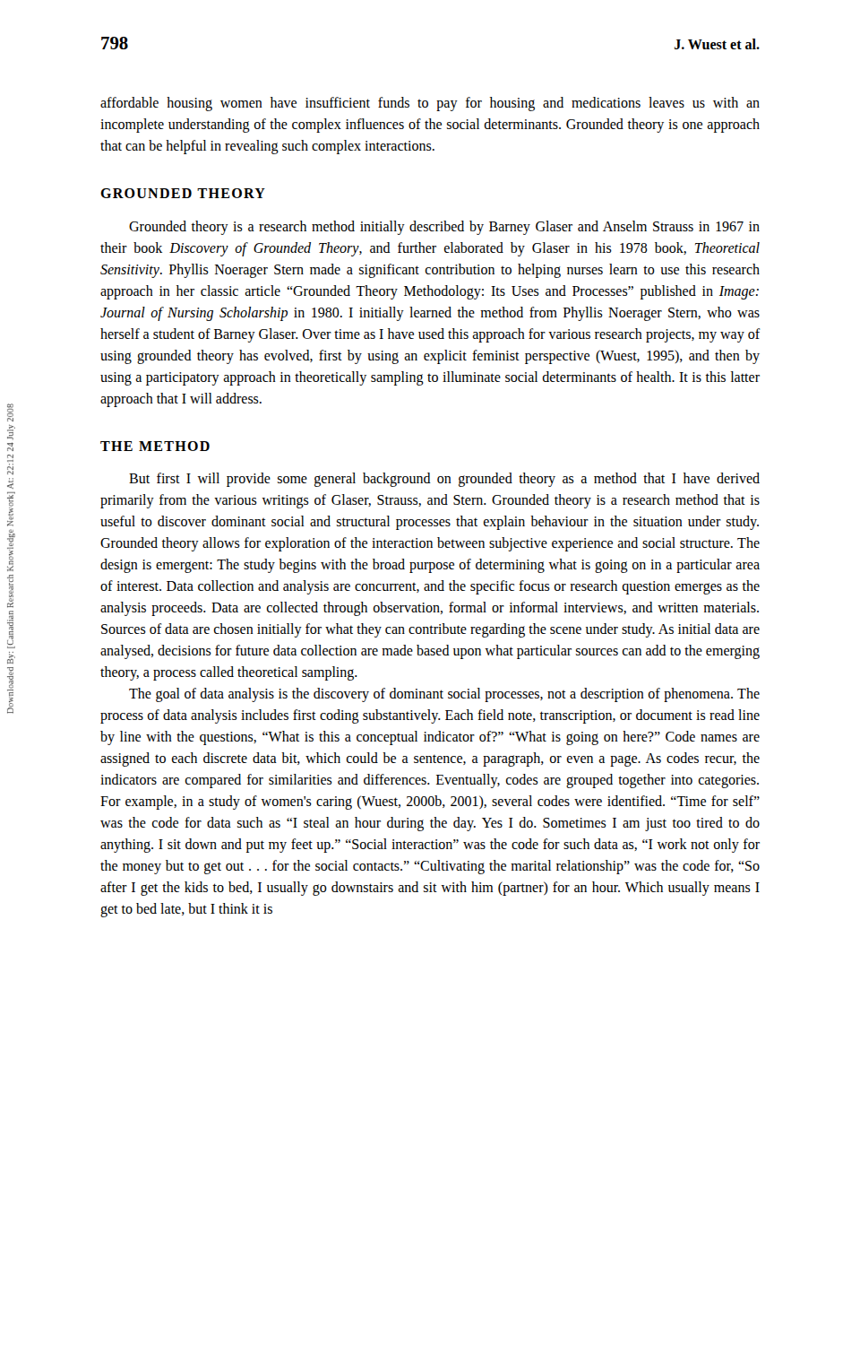Downloaded By: [Canadian Research Knowledge Network] At: 22:12 24 July 2008
798 J. Wuest et al.
affordable housing women have insufficient funds to pay for housing and medications leaves us with an incomplete understanding of the complex influences of the social determinants. Grounded theory is one approach that can be helpful in revealing such complex interactions.
GROUNDED THEORY
Grounded theory is a research method initially described by Barney Glaser and Anselm Strauss in 1967 in their book Discovery of Grounded Theory, and further elaborated by Glaser in his 1978 book, Theoretical Sensitivity. Phyllis Noerager Stern made a significant contribution to helping nurses learn to use this research approach in her classic article “Grounded Theory Methodology: Its Uses and Processes” published in Image: Journal of Nursing Scholarship in 1980. I initially learned the method from Phyllis Noerager Stern, who was herself a student of Barney Glaser. Over time as I have used this approach for various research projects, my way of using grounded theory has evolved, first by using an explicit feminist perspective (Wuest, 1995), and then by using a participatory approach in theoretically sampling to illuminate social determinants of health. It is this latter approach that I will address.
THE METHOD
But first I will provide some general background on grounded theory as a method that I have derived primarily from the various writings of Glaser, Strauss, and Stern. Grounded theory is a research method that is useful to discover dominant social and structural processes that explain behaviour in the situation under study. Grounded theory allows for exploration of the interaction between subjective experience and social structure. The design is emergent: The study begins with the broad purpose of determining what is going on in a particular area of interest. Data collection and analysis are concurrent, and the specific focus or research question emerges as the analysis proceeds. Data are collected through observation, formal or informal interviews, and written materials. Sources of data are chosen initially for what they can contribute regarding the scene under study. As initial data are analysed, decisions for future data collection are made based upon what particular sources can add to the emerging theory, a process called theoretical sampling.
The goal of data analysis is the discovery of dominant social processes, not a description of phenomena. The process of data analysis includes first coding substantively. Each field note, transcription, or document is read line by line with the questions, “What is this a conceptual indicator of?” “What is going on here?” Code names are assigned to each discrete data bit, which could be a sentence, a paragraph, or even a page. As codes recur, the indicators are compared for similarities and differences. Eventually, codes are grouped together into categories. For example, in a study of women's caring (Wuest, 2000b, 2001), several codes were identified. “Time for self” was the code for data such as “I steal an hour during the day. Yes I do. Sometimes I am just too tired to do anything. I sit down and put my feet up.” “Social interaction” was the code for such data as, “I work not only for the money but to get out . . . for the social contacts.” “Cultivating the marital relationship” was the code for, “So after I get the kids to bed, I usually go downstairs and sit with him (partner) for an hour. Which usually means I get to bed late, but I think it is